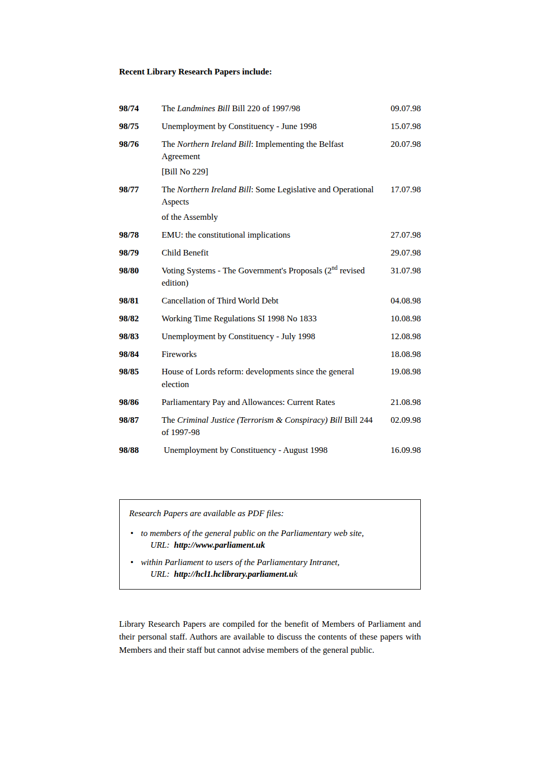Recent Library Research Papers include:
| 98/74 | The Landmines Bill Bill 220 of 1997/98 | 09.07.98 |
| 98/75 | Unemployment by Constituency - June 1998 | 15.07.98 |
| 98/76 | The Northern Ireland Bill : Implementing the Belfast Agreement | 20.07.98 |
| | [Bill No 229] | |
| 98/77 | The Northern Ireland Bill : Some Legislative and Operational Aspects | 17.07.98 |
| | of the Assembly | |
| 98/78 | EMU: the constitutional implications | 27.07.98 |
| 98/79 | Child Benefit | 29.07.98 |
| 98/80 | Voting Systems - The Government's Proposals (2 nd revised edition) | 31.07.98 |
| 98/81 | Cancellation of Third World Debt | 04.08.98 |
| 98/82 | Working Time Regulations SI 1998 No 1833 | 10.08.98 |
| 98/83 | Unemployment by Constituency - July 1998 | 12.08.98 |
| 98/84 | Fireworks | 18.08.98 |
| 98/85 | House of Lords reform: developments since the general election | 19.08.98 |
| 98/86 | Parliamentary Pay and Allowances: Current Rates | 21.08.98 |
| 98/87 | The Criminal Justice (Terrorism & Conspiracy) Bill Bill 244 of 1997-98 | 02.09.98 |
| 98/88 | Unemployment by Constituency - August 1998 | 16.09.98 |
Research Papers are available as PDF files:
to members of the general public on the Parliamentary web site,
URL: http://www.parliament.uk
within Parliament to users of the Parliamentary Intranet,
URL: http://hcl1.hclibrary.parliament.uk
Library Research Papers are compiled for the benefit of Members of Parliament and their personal staff. Authors are available to discuss the contents of these papers with Members and their staff but cannot advise members of the general public.